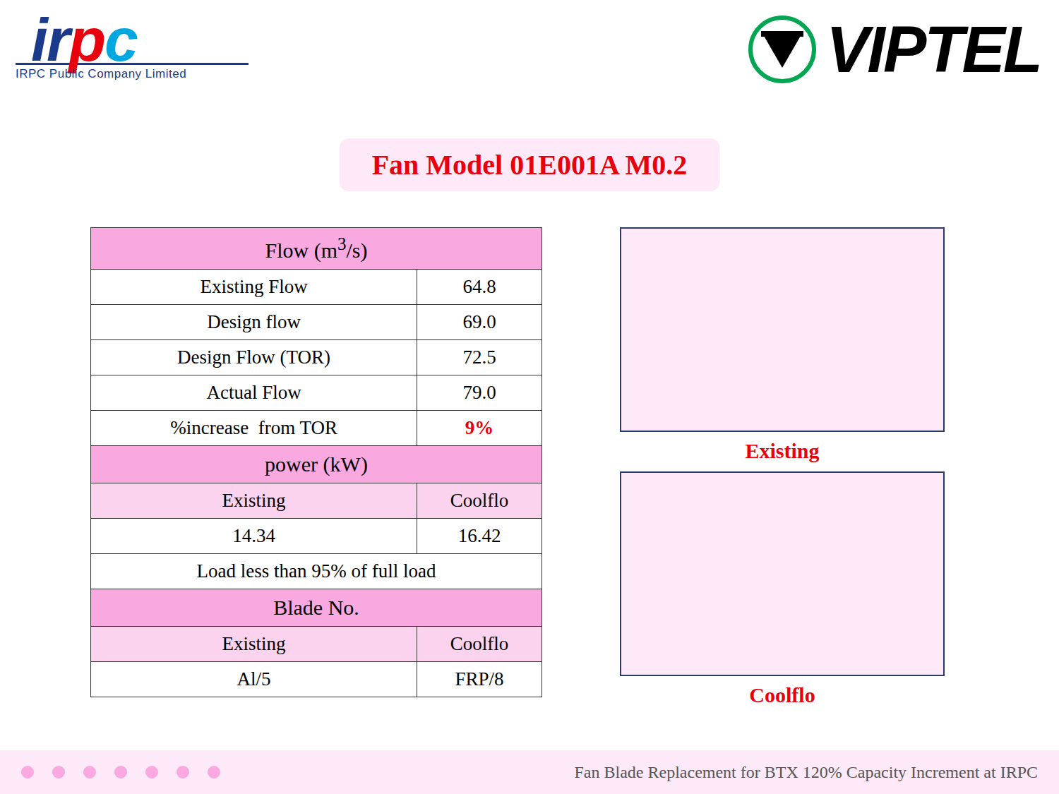irpc
IRPC Public Company Limited
VIPTEL
Fan Model 01E001A M0.2
| Flow (m 3 /s) |
| --- |
| Existing Flow | 64.8 |
| Design flow | 69.0 |
| Design Flow (TOR) | 72.5 |
| Actual Flow | 79.0 |
| %increase from TOR | 9% |
| power (kW) |
| Existing | Coolflo |
| 14.34 | 16.42 |
| Load less than 95% of full load |
| Blade No. |
| Existing | Coolflo |
| Al/5 | FRP/8 |
Existing
Coolflo
Fan Blade Replacement for BTX 120% Capacity Increment at IRPC